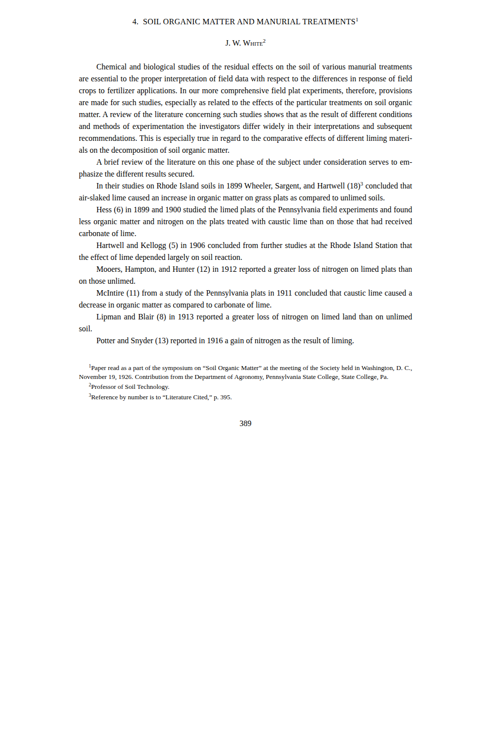4. Soil Organic Matter and Manurial Treatments1
J. W. White2
Chemical and biological studies of the residual effects on the soil of various manurial treatments are essential to the proper interpretation of field data with respect to the differences in response of field crops to fertilizer applications. In our more comprehensive field plat experiments, therefore, provisions are made for such studies, especially as related to the effects of the particular treatments on soil organic matter. A review of the literature concerning such studies shows that as the result of different conditions and methods of experimentation the investigators differ widely in their interpretations and subsequent recommendations. This is especially true in regard to the comparative effects of different liming materials on the decomposition of soil organic matter.
A brief review of the literature on this one phase of the subject under consideration serves to emphasize the different results secured.
In their studies on Rhode Island soils in 1899 Wheeler, Sargent, and Hartwell (18)3 concluded that air-slaked lime caused an increase in organic matter on grass plats as compared to unlimed soils.
Hess (6) in 1899 and 1900 studied the limed plats of the Pennsylvania field experiments and found less organic matter and nitrogen on the plats treated with caustic lime than on those that had received carbonate of lime.
Hartwell and Kellogg (5) in 1906 concluded from further studies at the Rhode Island Station that the effect of lime depended largely on soil reaction.
Mooers, Hampton, and Hunter (12) in 1912 reported a greater loss of nitrogen on limed plats than on those unlimed.
McIntire (11) from a study of the Pennsylvania plats in 1911 concluded that caustic lime caused a decrease in organic matter as compared to carbonate of lime.
Lipman and Blair (8) in 1913 reported a greater loss of nitrogen on limed land than on unlimed soil.
Potter and Snyder (13) reported in 1916 a gain of nitrogen as the result of liming.
1Paper read as a part of the symposium on “Soil Organic Matter” at the meeting of the Society held in Washington, D. C., November 19, 1926. Contribution from the Department of Agronomy, Pennsylvania State College, State College, Pa.
2Professor of Soil Technology.
3Reference by number is to “Literature Cited,” p. 395.
389